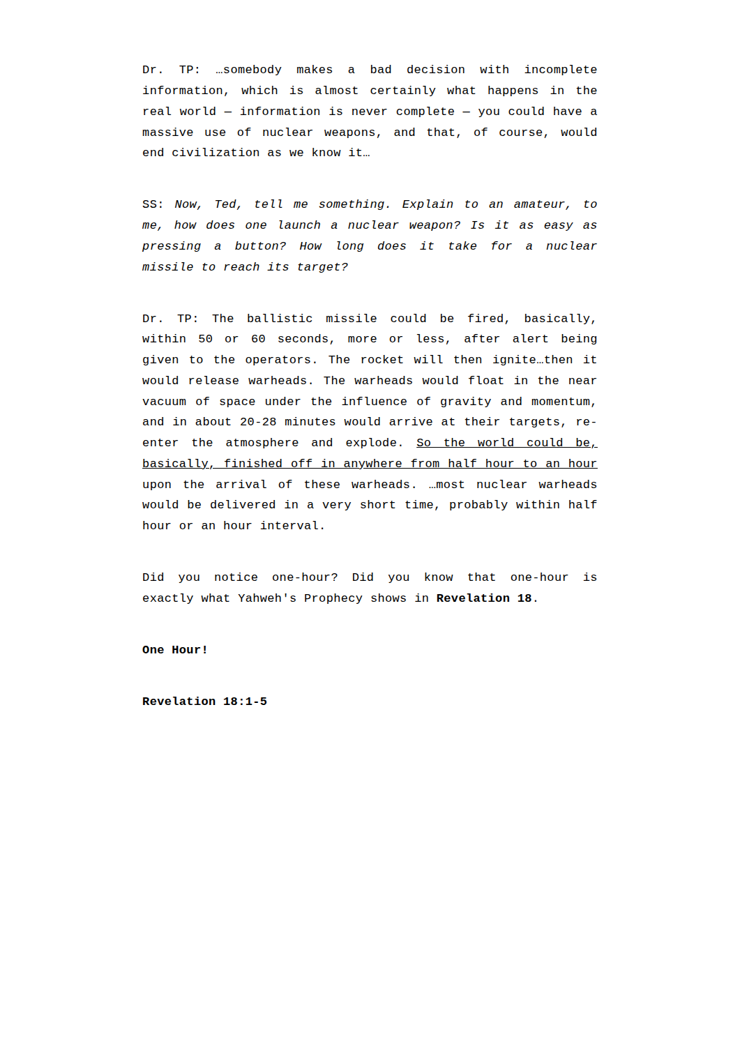Dr. TP: …somebody makes a bad decision with incomplete information, which is almost certainly what happens in the real world — information is never complete — you could have a massive use of nuclear weapons, and that, of course, would end civilization as we know it…
SS: Now, Ted, tell me something. Explain to an amateur, to me, how does one launch a nuclear weapon? Is it as easy as pressing a button? How long does it take for a nuclear missile to reach its target?
Dr. TP: The ballistic missile could be fired, basically, within 50 or 60 seconds, more or less, after alert being given to the operators. The rocket will then ignite…then it would release warheads. The warheads would float in the near vacuum of space under the influence of gravity and momentum, and in about 20-28 minutes would arrive at their targets, re-enter the atmosphere and explode. So the world could be, basically, finished off in anywhere from half hour to an hour upon the arrival of these warheads. …most nuclear warheads would be delivered in a very short time, probably within half hour or an hour interval.
Did you notice one-hour? Did you know that one-hour is exactly what Yahweh's Prophecy shows in Revelation 18.
One Hour!
Revelation 18:1-5